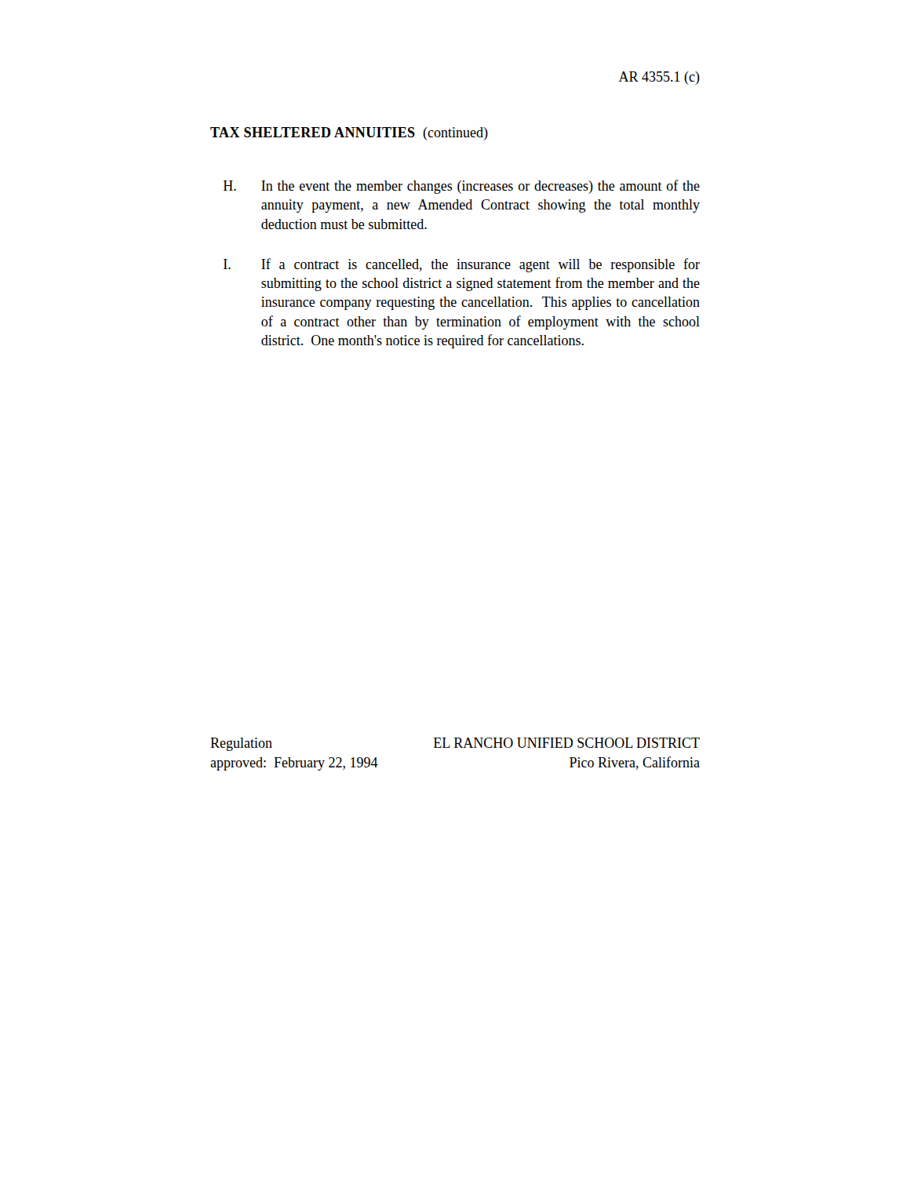AR 4355.1 (c)
TAX SHELTERED ANNUITIES (continued)
H. In the event the member changes (increases or decreases) the amount of the annuity payment, a new Amended Contract showing the total monthly deduction must be submitted.
I. If a contract is cancelled, the insurance agent will be responsible for submitting to the school district a signed statement from the member and the insurance company requesting the cancellation. This applies to cancellation of a contract other than by termination of employment with the school district. One month's notice is required for cancellations.
Regulation
approved: February 22, 1994
EL RANCHO UNIFIED SCHOOL DISTRICT
Pico Rivera, California